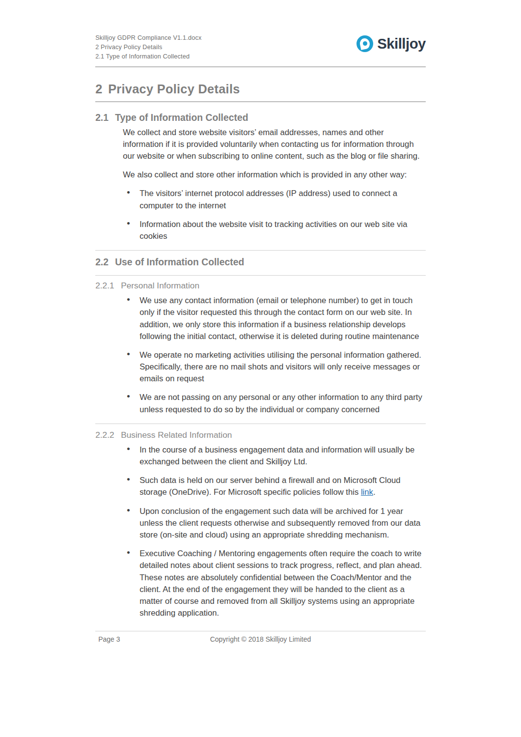Skilljoy GDPR Compliance V1.1.docx
2 Privacy Policy Details
2.1 Type of Information Collected
Skilljoy
2 Privacy Policy Details
2.1 Type of Information Collected
We collect and store website visitors’ email addresses, names and other information if it is provided voluntarily when contacting us for information through our website or when subscribing to online content, such as the blog or file sharing.
We also collect and store other information which is provided in any other way:
The visitors’ internet protocol addresses (IP address) used to connect a computer to the internet
Information about the website visit to tracking activities on our web site via cookies
2.2 Use of Information Collected
2.2.1 Personal Information
We use any contact information (email or telephone number) to get in touch only if the visitor requested this through the contact form on our web site. In addition, we only store this information if a business relationship develops following the initial contact, otherwise it is deleted during routine maintenance
We operate no marketing activities utilising the personal information gathered. Specifically, there are no mail shots and visitors will only receive messages or emails on request
We are not passing on any personal or any other information to any third party unless requested to do so by the individual or company concerned
2.2.2 Business Related Information
In the course of a business engagement data and information will usually be exchanged between the client and Skilljoy Ltd.
Such data is held on our server behind a firewall and on Microsoft Cloud storage (OneDrive). For Microsoft specific policies follow this link.
Upon conclusion of the engagement such data will be archived for 1 year unless the client requests otherwise and subsequently removed from our data store (on-site and cloud) using an appropriate shredding mechanism.
Executive Coaching / Mentoring engagements often require the coach to write detailed notes about client sessions to track progress, reflect, and plan ahead. These notes are absolutely confidential between the Coach/Mentor and the client. At the end of the engagement they will be handed to the client as a matter of course and removed from all Skilljoy systems using an appropriate shredding application.
Page 3
Copyright © 2018 Skilljoy Limited